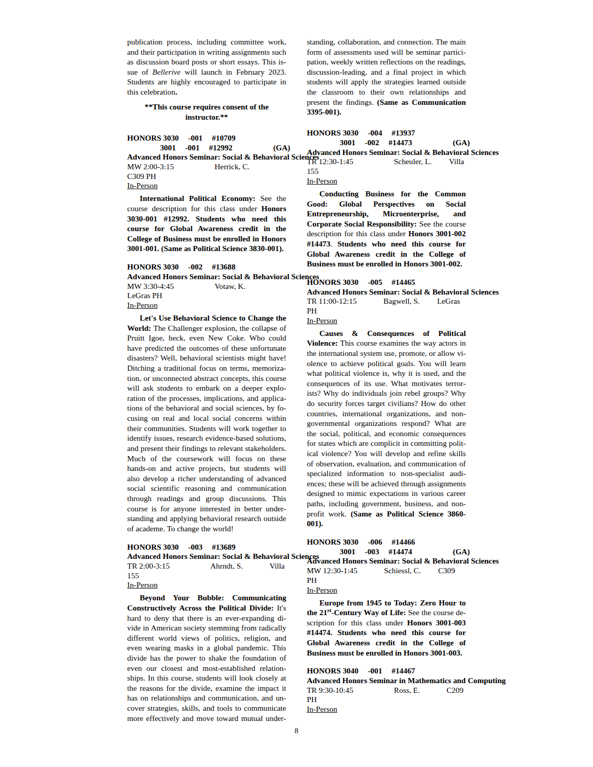publication process, including committee work, and their participation in writing assignments such as discussion board posts or short essays. This issue of Bellerive will launch in February 2023. Students are highly encouraged to participate in this celebration.
**This course requires consent of the instructor.**
HONORS 3030 -001 #10709 3001 -001 #12992 (GA) Advanced Honors Seminar: Social & Behavioral Sciences
MW 2:00-3:15 Herrick, C. C309 PH In-Person
International Political Economy: See the course description for this class under Honors 3030-001 #12992. Students who need this course for Global Awareness credit in the College of Business must be enrolled in Honors 3001-001. (Same as Political Science 3830-001).
HONORS 3030 -002 #13688 Advanced Honors Seminar: Social & Behavioral Sciences
MW 3:30-4:45 Votaw, K. LeGras PH In-Person
Let's Use Behavioral Science to Change the World: The Challenger explosion, the collapse of Pruitt Igoe, heck, even New Coke. Who could have predicted the outcomes of these unfortunate disasters? Well, behavioral scientists might have! Ditching a traditional focus on terms, memorization, or unconnected abstract concepts, this course will ask students to embark on a deeper exploration of the processes, implications, and applications of the behavioral and social sciences, by focusing on real and local social concerns within their communities. Students will work together to identify issues, research evidence-based solutions, and present their findings to relevant stakeholders. Much of the coursework will focus on these hands-on and active projects, but students will also develop a richer understanding of advanced social scientific reasoning and communication through readings and group discussions. This course is for anyone interested in better understanding and applying behavioral research outside of academe. To change the world!
HONORS 3030 -003 #13689 Advanced Honors Seminar: Social & Behavioral Sciences
TR 2:00-3:15 Ahrndt, S. Villa 155 In-Person
Beyond Your Bubble: Communicating Constructively Across the Political Divide: It's hard to deny that there is an ever-expanding divide in American society stemming from radically different world views of politics, religion, and even wearing masks in a global pandemic. This divide has the power to shake the foundation of even our closest and most-established relationships. In this course, students will look closely at the reasons for the divide, examine the impact it has on relationships and communication, and uncover strategies, skills, and tools to communicate more effectively and move toward mutual understanding, collaboration, and connection. The main form of assessments used will be seminar participation, weekly written reflections on the readings, discussion-leading, and a final project in which students will apply the strategies learned outside the classroom to their own relationships and present the findings. (Same as Communication 3395-001).
HONORS 3030 -004 #13937 3001 -002 #14473 (GA) Advanced Honors Seminar: Social & Behavioral Sciences
TR 12:30-1:45 Scheuler, L. Villa 155 In-Person
Conducting Business for the Common Good: Global Perspectives on Social Entrepreneurship, Microenterprise, and Corporate Social Responsibility: See the course description for this class under Honors 3001-002 #14473. Students who need this course for Global Awareness credit in the College of Business must be enrolled in Honors 3001-002.
HONORS 3030 -005 #14465 Advanced Honors Seminar: Social & Behavioral Sciences
TR 11:00-12:15 Bagwell, S. LeGras PH In-Person
Causes & Consequences of Political Violence: This course examines the way actors in the international system use, promote, or allow violence to achieve political goals. You will learn what political violence is, why it is used, and the consequences of its use. What motivates terrorists? Why do individuals join rebel groups? Why do security forces target civilians? How do other countries, international organizations, and non-governmental organizations respond? What are the social, political, and economic consequences for states which are complicit in committing political violence? You will develop and refine skills of observation, evaluation, and communication of specialized information to non-specialist audiences; these will be achieved through assignments designed to mimic expectations in various career paths, including government, business, and non-profit work. (Same as Political Science 3860-001).
HONORS 3030 -006 #14466 3001 -003 #14474 (GA) Advanced Honors Seminar: Social & Behavioral Sciences
MW 12:30-1:45 Schiessl, C. C309 PH In-Person
Europe from 1945 to Today: Zero Hour to the 21st-Century Way of Life: See the course description for this class under Honors 3001-003 #14474. Students who need this course for Global Awareness credit in the College of Business must be enrolled in Honors 3001-003.
HONORS 3040 -001 #14467 Advanced Honors Seminar in Mathematics and Computing
TR 9:30-10:45 Ross, E. C209 PH In-Person
8